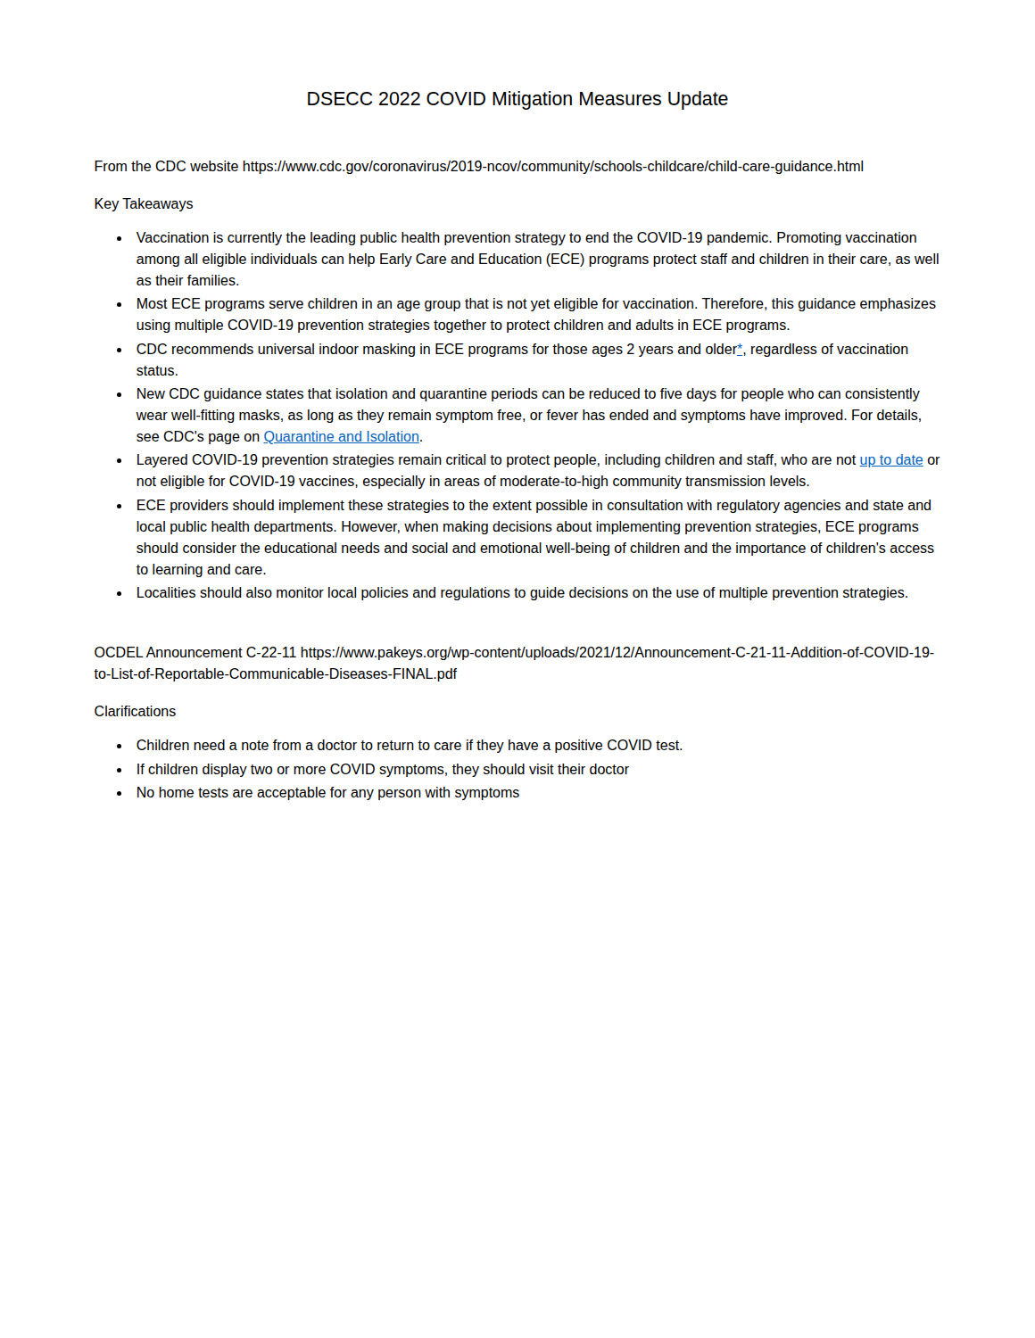DSECC 2022 COVID Mitigation Measures Update
From the CDC website https://www.cdc.gov/coronavirus/2019-ncov/community/schools-childcare/child-care-guidance.html
Key Takeaways
Vaccination is currently the leading public health prevention strategy to end the COVID-19 pandemic. Promoting vaccination among all eligible individuals can help Early Care and Education (ECE) programs protect staff and children in their care, as well as their families.
Most ECE programs serve children in an age group that is not yet eligible for vaccination. Therefore, this guidance emphasizes using multiple COVID-19 prevention strategies together to protect children and adults in ECE programs.
CDC recommends universal indoor masking in ECE programs for those ages 2 years and older*, regardless of vaccination status.
New CDC guidance states that isolation and quarantine periods can be reduced to five days for people who can consistently wear well-fitting masks, as long as they remain symptom free, or fever has ended and symptoms have improved. For details, see CDC's page on Quarantine and Isolation.
Layered COVID-19 prevention strategies remain critical to protect people, including children and staff, who are not up to date or not eligible for COVID-19 vaccines, especially in areas of moderate-to-high community transmission levels.
ECE providers should implement these strategies to the extent possible in consultation with regulatory agencies and state and local public health departments. However, when making decisions about implementing prevention strategies, ECE programs should consider the educational needs and social and emotional well-being of children and the importance of children's access to learning and care.
Localities should also monitor local policies and regulations to guide decisions on the use of multiple prevention strategies.
OCDEL Announcement C-22-11 https://www.pakeys.org/wp-content/uploads/2021/12/Announcement-C-21-11-Addition-of-COVID-19-to-List-of-Reportable-Communicable-Diseases-FINAL.pdf
Clarifications
Children need a note from a doctor to return to care if they have a positive COVID test.
If children display two or more COVID symptoms, they should visit their doctor
No home tests are acceptable for any person with symptoms